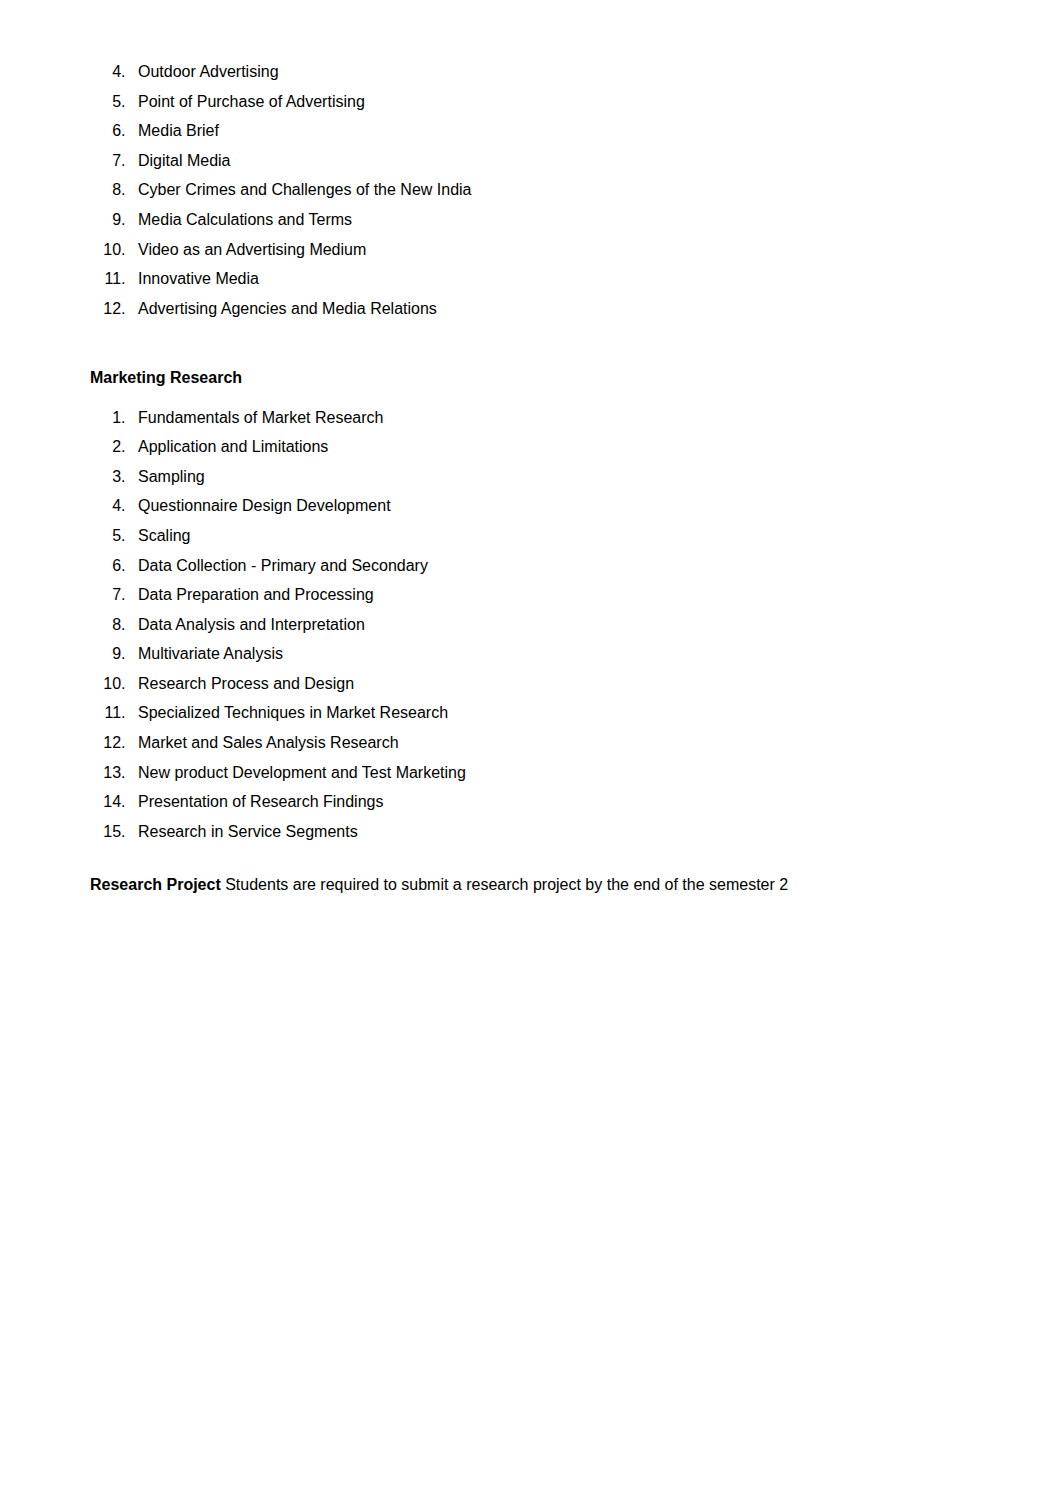Outdoor Advertising
Point of Purchase of Advertising
Media Brief
Digital Media
Cyber Crimes and Challenges of the New India
Media Calculations and Terms
Video as an Advertising Medium
Innovative Media
Advertising Agencies and Media Relations
Marketing Research
Fundamentals of Market Research
Application and Limitations
Sampling
Questionnaire Design Development
Scaling
Data Collection - Primary and Secondary
Data Preparation and Processing
Data Analysis and Interpretation
Multivariate Analysis
Research Process and Design
Specialized Techniques in Market Research
Market and Sales Analysis Research
New product Development and Test Marketing
Presentation of Research Findings
Research in Service Segments
Research Project Students are required to submit a research project by the end of the semester 2